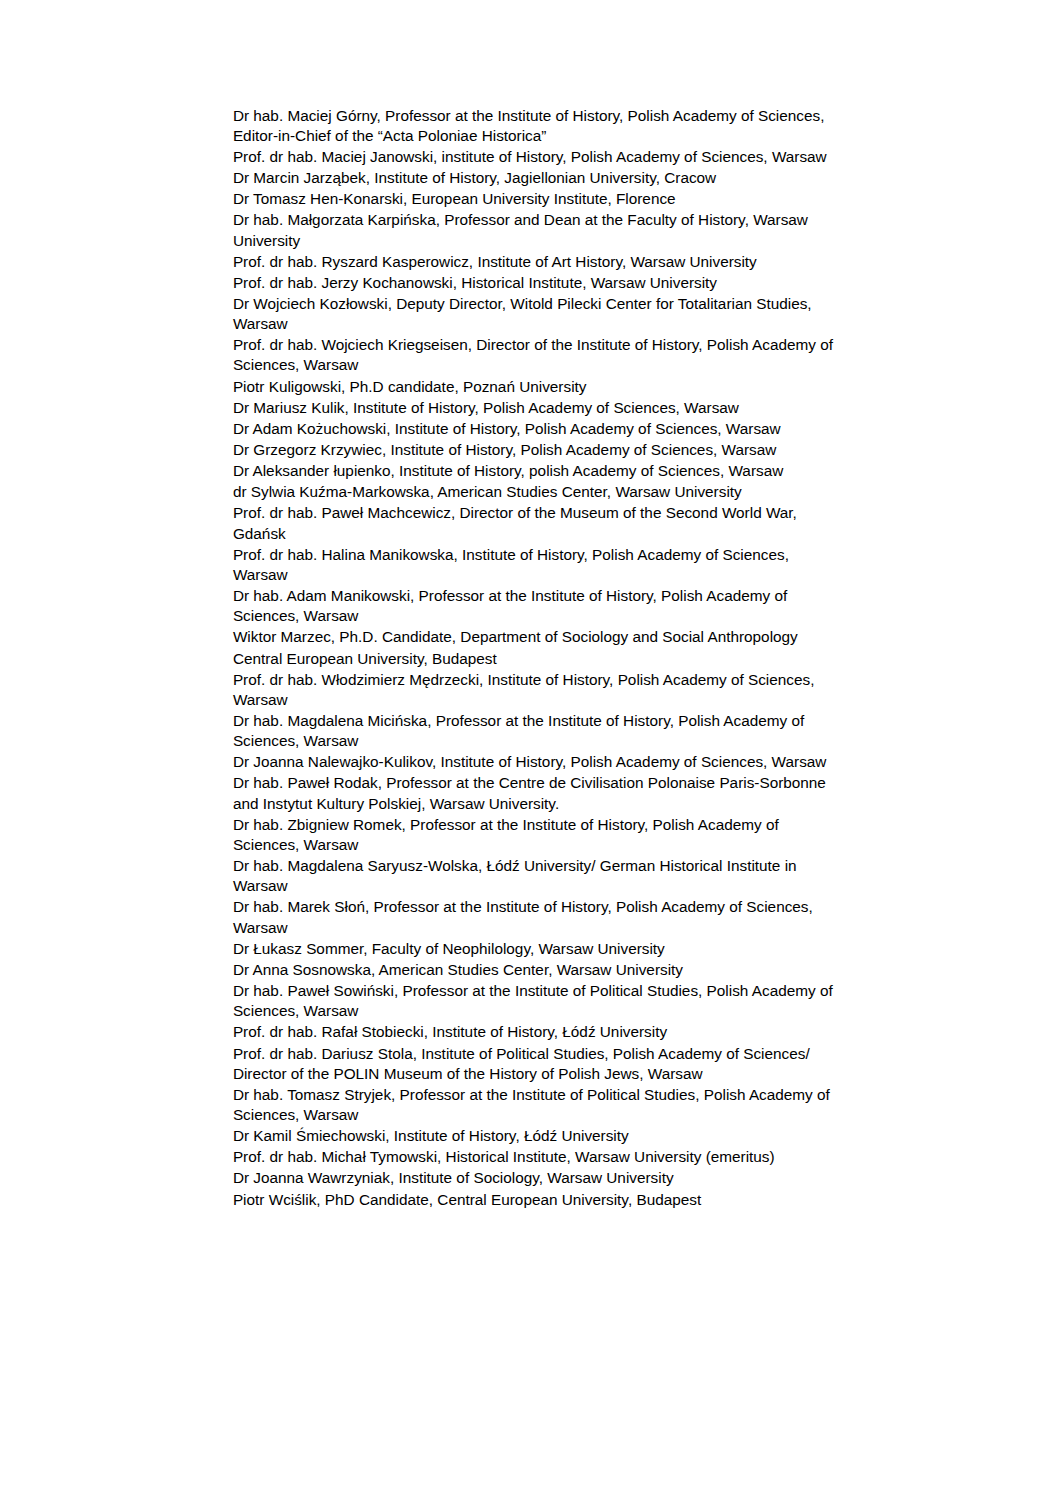Dr hab. Maciej Górny, Professor at the Institute of History, Polish Academy of Sciences, Editor-in-Chief of the “Acta Poloniae Historica”
Prof. dr hab. Maciej Janowski, institute of History, Polish Academy of Sciences, Warsaw
Dr Marcin Jarząbek, Institute of History, Jagiellonian University, Cracow
Dr Tomasz Hen-Konarski, European University Institute, Florence
Dr hab. Małgorzata Karpińska, Professor and Dean at the Faculty of History, Warsaw University
Prof. dr hab. Ryszard Kasperowicz, Institute of Art History, Warsaw University
Prof. dr hab. Jerzy Kochanowski, Historical Institute, Warsaw University
Dr Wojciech Kozłowski, Deputy Director, Witold Pilecki Center for Totalitarian Studies, Warsaw
Prof. dr hab. Wojciech Kriegseisen, Director of the Institute of History, Polish Academy of Sciences, Warsaw
Piotr Kuligowski, Ph.D candidate, Poznań University
Dr Mariusz Kulik, Institute of History, Polish Academy of Sciences, Warsaw
Dr Adam Kożuchowski, Institute of History, Polish Academy of Sciences, Warsaw
Dr Grzegorz Krzywiec, Institute of History, Polish Academy of Sciences, Warsaw
Dr Aleksander łupienko, Institute of History, polish Academy of Sciences, Warsaw
dr Sylwia Kuźma-Markowska, American Studies Center, Warsaw University
Prof. dr hab. Paweł Machcewicz, Director of the Museum of the Second World War, Gdańsk
Prof. dr hab. Halina Manikowska, Institute of History, Polish Academy of Sciences, Warsaw
Dr hab. Adam Manikowski, Professor at the Institute of History, Polish Academy of Sciences, Warsaw
Wiktor Marzec, Ph.D. Candidate, Department of Sociology and Social Anthropology
Central European University, Budapest
Prof. dr hab. Włodzimierz Mędrzecki, Institute of History, Polish Academy of Sciences, Warsaw
Dr hab. Magdalena Micińska, Professor at the Institute of History, Polish Academy of Sciences, Warsaw
Dr Joanna Nalewajko-Kulikov, Institute of History, Polish Academy of Sciences, Warsaw
Dr hab. Paweł Rodak, Professor at the Centre de Civilisation Polonaise Paris-Sorbonne and Instytut Kultury Polskiej, Warsaw University.
Dr hab. Zbigniew Romek, Professor at the Institute of History, Polish Academy of Sciences, Warsaw
Dr hab. Magdalena Saryusz-Wolska, Łódź University/ German Historical Institute in Warsaw
Dr hab. Marek Słoń, Professor at the Institute of History, Polish Academy of Sciences, Warsaw
Dr Łukasz Sommer, Faculty of Neophilology, Warsaw University
Dr Anna Sosnowska, American Studies Center, Warsaw University
Dr hab. Paweł Sowiński, Professor at the Institute of Political Studies, Polish Academy of Sciences, Warsaw
Prof. dr hab. Rafał Stobiecki, Institute of History, Łódź University
Prof. dr hab. Dariusz Stola, Institute of Political Studies, Polish Academy of Sciences/ Director of the POLIN Museum of the History of Polish Jews, Warsaw
Dr hab. Tomasz Stryjek, Professor at the Institute of Political Studies, Polish Academy of Sciences, Warsaw
Dr Kamil Śmiechowski, Institute of History, Łódź University
Prof. dr hab. Michał Tymowski, Historical Institute, Warsaw University (emeritus)
Dr Joanna Wawrzyniak, Institute of Sociology, Warsaw University
Piotr Wciślik, PhD Candidate, Central European University, Budapest